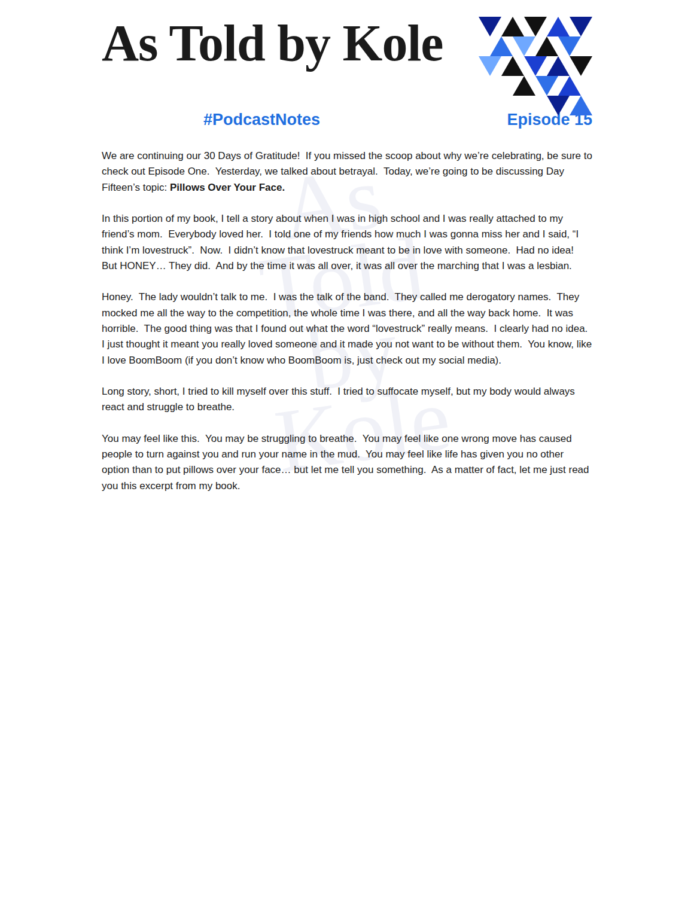As Told by Kole
#PodcastNotes Episode 15
As Told by Kole
We are continuing our 30 Days of Gratitude! If you missed the scoop about why we’re celebrating, be sure to check out Episode One. Yesterday, we talked about betrayal. Today, we’re going to be discussing Day Fifteen’s topic: Pillows Over Your Face.
In this portion of my book, I tell a story about when I was in high school and I was really attached to my friend’s mom. Everybody loved her. I told one of my friends how much I was gonna miss her and I said, “I think I’m lovestruck”. Now. I didn’t know that lovestruck meant to be in love with someone. Had no idea! But HONEY… They did. And by the time it was all over, it was all over the marching that I was a lesbian.
Honey. The lady wouldn’t talk to me. I was the talk of the band. They called me derogatory names. They mocked me all the way to the competition, the whole time I was there, and all the way back home. It was horrible. The good thing was that I found out what the word “lovestruck” really means. I clearly had no idea. I just thought it meant you really loved someone and it made you not want to be without them. You know, like I love BoomBoom (if you don’t know who BoomBoom is, just check out my social media).
Long story, short, I tried to kill myself over this stuff. I tried to suffocate myself, but my body would always react and struggle to breathe.
You may feel like this. You may be struggling to breathe. You may feel like one wrong move has caused people to turn against you and run your name in the mud. You may feel like life has given you no other option than to put pillows over your face… but let me tell you something. As a matter of fact, let me just read you this excerpt from my book.